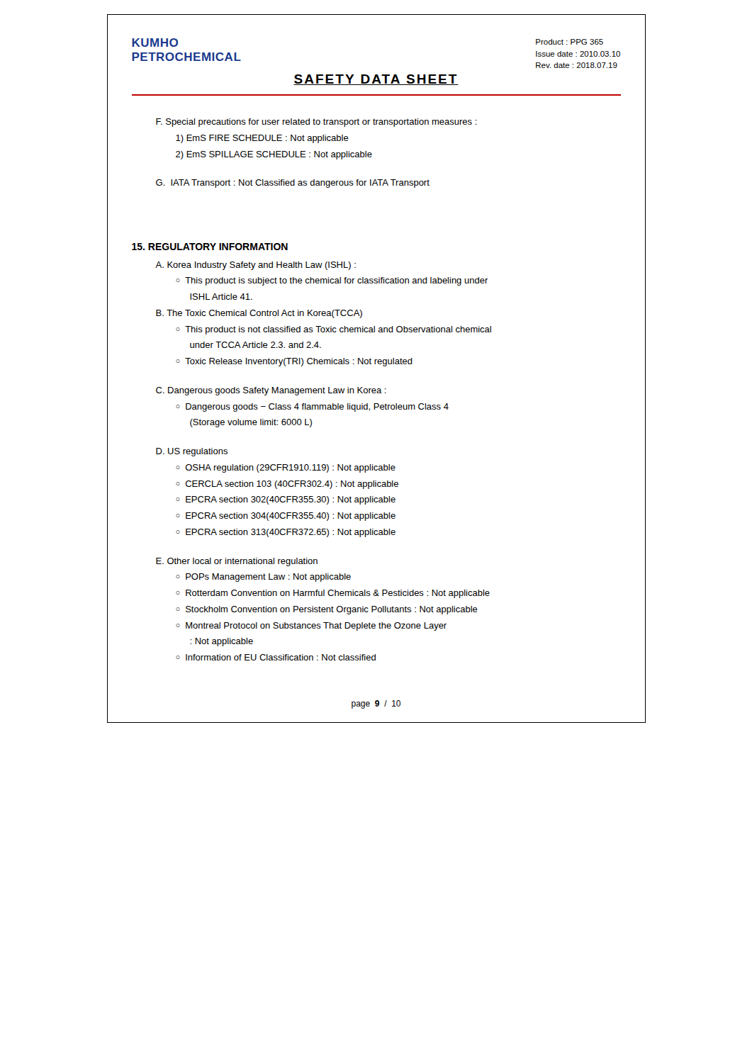KUMHO PETROCHEMICAL
Product : PPG 365
Issue date : 2010.03.10
Rev. date : 2018.07.19
SAFETY DATA SHEET
F. Special precautions for user related to transport or transportation measures :
1) EmS FIRE SCHEDULE : Not applicable
2) EmS SPILLAGE SCHEDULE : Not applicable
G. IATA Transport : Not Classified as dangerous for IATA Transport
15. REGULATORY INFORMATION
A. Korea Industry Safety and Health Law (ISHL) :
This product is subject to the chemical for classification and labeling under
ISHL Article 41.
B. The Toxic Chemical Control Act in Korea(TCCA)
This product is not classified as Toxic chemical and Observational chemical
under TCCA Article 2.3. and 2.4.
Toxic Release Inventory(TRI) Chemicals : Not regulated
C. Dangerous goods Safety Management Law in Korea :
Dangerous goods − Class 4 flammable liquid, Petroleum Class 4
(Storage volume limit: 6000 L)
D. US regulations
OSHA regulation (29CFR1910.119) : Not applicable
CERCLA section 103 (40CFR302.4) : Not applicable
EPCRA section 302(40CFR355.30) : Not applicable
EPCRA section 304(40CFR355.40) : Not applicable
EPCRA section 313(40CFR372.65) : Not applicable
E. Other local or international regulation
POPs Management Law : Not applicable
Rotterdam Convention on Harmful Chemicals & Pesticides : Not applicable
Stockholm Convention on Persistent Organic Pollutants : Not applicable
Montreal Protocol on Substances That Deplete the Ozone Layer
: Not applicable
Information of EU Classification : Not classified
page 9 / 10